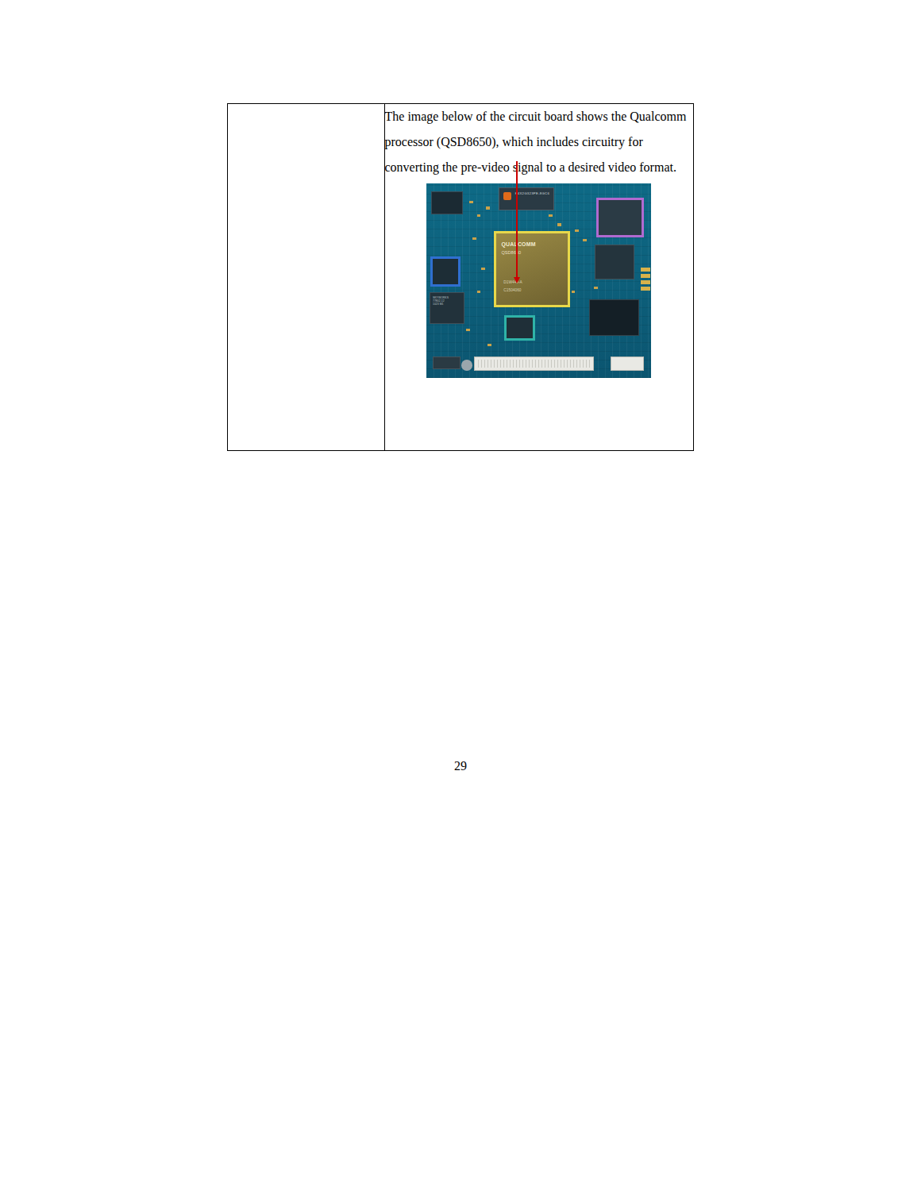| | The image below of the circuit board shows the Qualcomm processor (QSD8650), which includes circuitry for converting the pre-video signal to a desired video format. K4X2G323PE-8GC6 SKYWORKS 77802-12 1023 M1 QUALCOMM QSD8650 D1W449-A C1504060 |
29